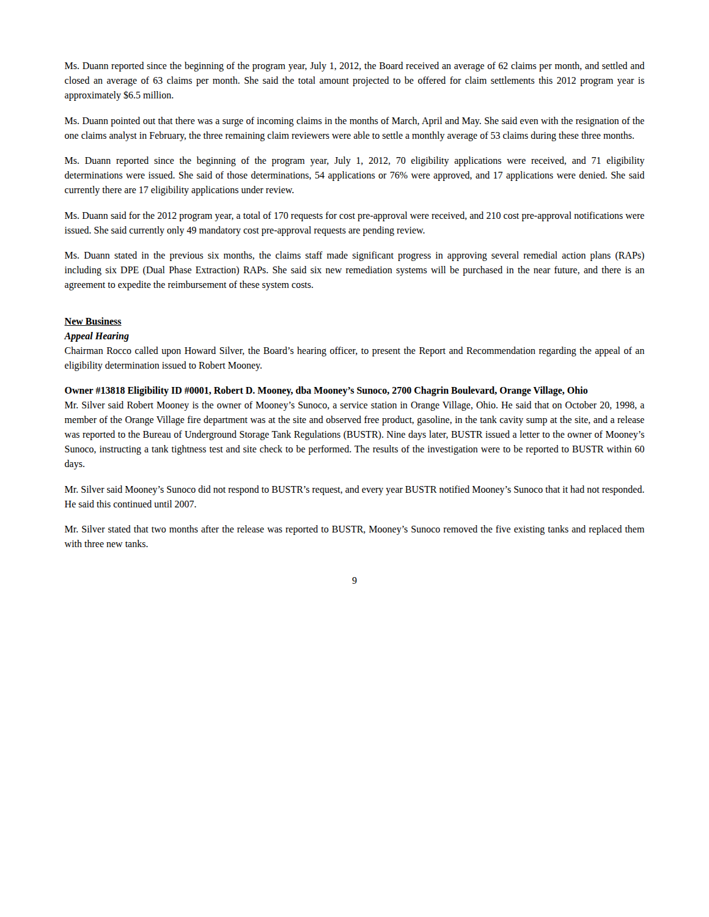Ms. Duann reported since the beginning of the program year, July 1, 2012, the Board received an average of 62 claims per month, and settled and closed an average of 63 claims per month. She said the total amount projected to be offered for claim settlements this 2012 program year is approximately $6.5 million.
Ms. Duann pointed out that there was a surge of incoming claims in the months of March, April and May. She said even with the resignation of the one claims analyst in February, the three remaining claim reviewers were able to settle a monthly average of 53 claims during these three months.
Ms. Duann reported since the beginning of the program year, July 1, 2012, 70 eligibility applications were received, and 71 eligibility determinations were issued. She said of those determinations, 54 applications or 76% were approved, and 17 applications were denied. She said currently there are 17 eligibility applications under review.
Ms. Duann said for the 2012 program year, a total of 170 requests for cost pre-approval were received, and 210 cost pre-approval notifications were issued. She said currently only 49 mandatory cost pre-approval requests are pending review.
Ms. Duann stated in the previous six months, the claims staff made significant progress in approving several remedial action plans (RAPs) including six DPE (Dual Phase Extraction) RAPs. She said six new remediation systems will be purchased in the near future, and there is an agreement to expedite the reimbursement of these system costs.
New Business
Appeal Hearing
Chairman Rocco called upon Howard Silver, the Board’s hearing officer, to present the Report and Recommendation regarding the appeal of an eligibility determination issued to Robert Mooney.
Owner #13818 Eligibility ID #0001, Robert D. Mooney, dba Mooney’s Sunoco, 2700 Chagrin Boulevard, Orange Village, Ohio
Mr. Silver said Robert Mooney is the owner of Mooney’s Sunoco, a service station in Orange Village, Ohio. He said that on October 20, 1998, a member of the Orange Village fire department was at the site and observed free product, gasoline, in the tank cavity sump at the site, and a release was reported to the Bureau of Underground Storage Tank Regulations (BUSTR). Nine days later, BUSTR issued a letter to the owner of Mooney’s Sunoco, instructing a tank tightness test and site check to be performed. The results of the investigation were to be reported to BUSTR within 60 days.
Mr. Silver said Mooney’s Sunoco did not respond to BUSTR’s request, and every year BUSTR notified Mooney’s Sunoco that it had not responded. He said this continued until 2007.
Mr. Silver stated that two months after the release was reported to BUSTR, Mooney’s Sunoco removed the five existing tanks and replaced them with three new tanks.
9